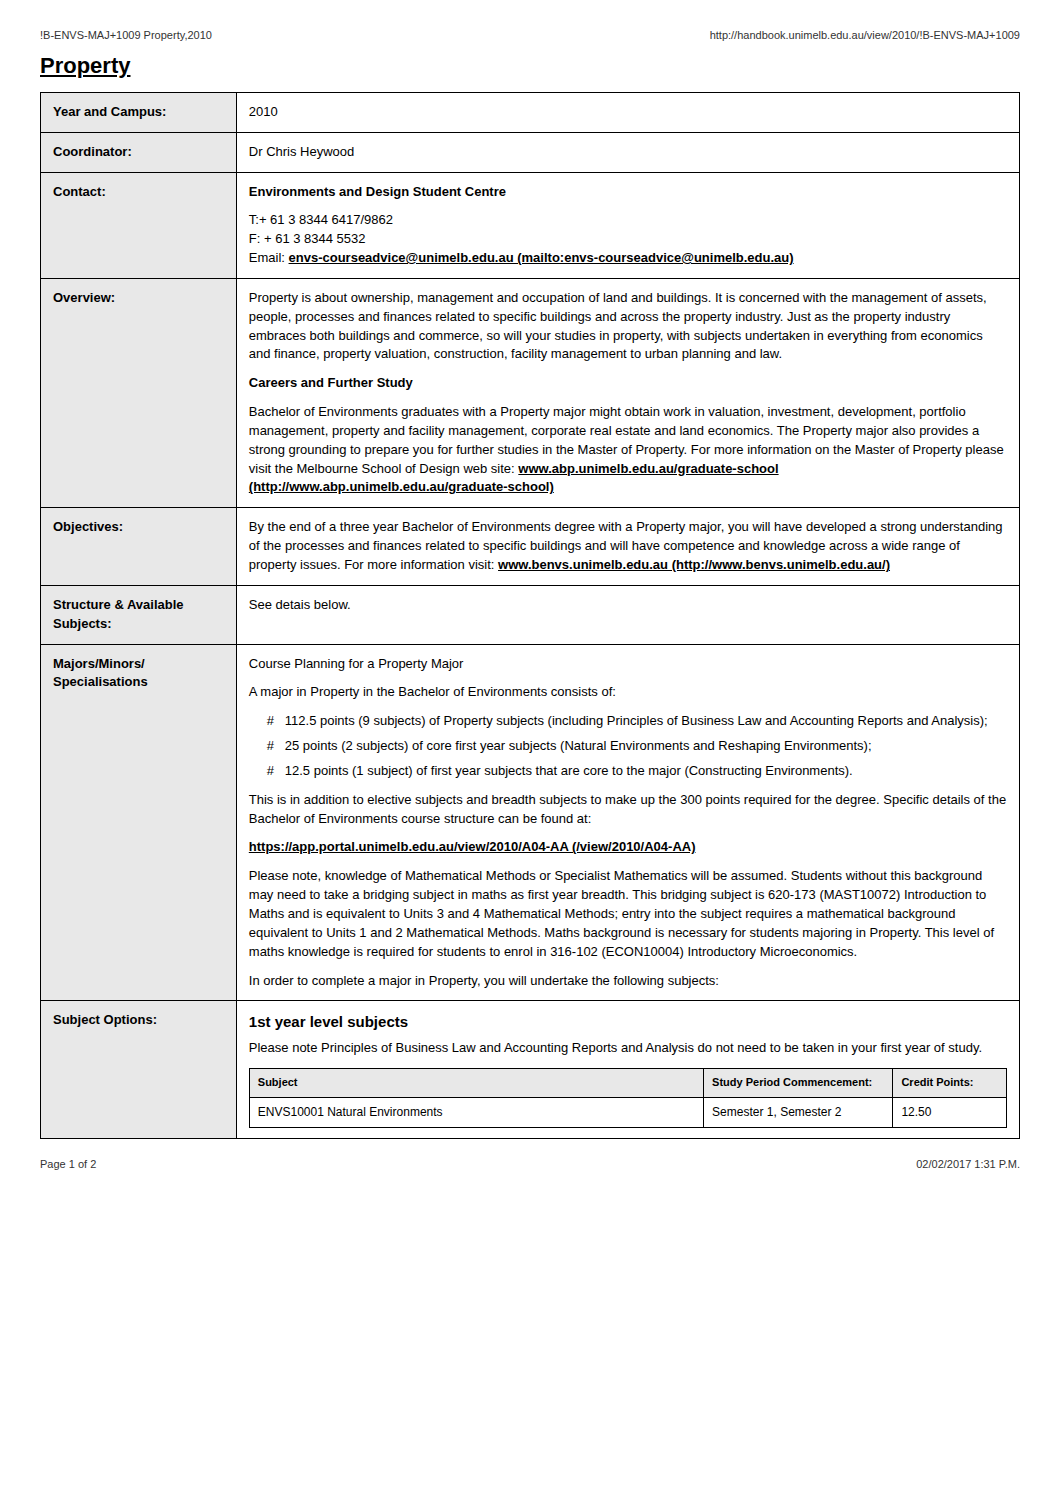!B-ENVS-MAJ+1009 Property,2010
http://handbook.unimelb.edu.au/view/2010/!B-ENVS-MAJ+1009
Property
| Year and Campus: | 2010 |
| Coordinator: | Dr Chris Heywood |
| Contact: | Environments and Design Student Centre T:+ 61 3 8344 6417/9862 F: + 61 3 8344 5532 Email: envs-courseadvice@unimelb.edu.au (mailto:envs-courseadvice@unimelb.edu.au) |
| Overview: | Property is about ownership, management and occupation of land and buildings. It is concerned with the management of assets, people, processes and finances related to specific buildings and across the property industry. Just as the property industry embraces both buildings and commerce, so will your studies in property, with subjects undertaken in everything from economics and finance, property valuation, construction, facility management to urban planning and law. Careers and Further Study Bachelor of Environments graduates with a Property major might obtain work in valuation, investment, development, portfolio management, property and facility management, corporate real estate and land economics. The Property major also provides a strong grounding to prepare you for further studies in the Master of Property. For more information on the Master of Property please visit the Melbourne School of Design web site: www.abp.unimelb.edu.au/graduate-school (http://www.abp.unimelb.edu.au/graduate-school) |
| Objectives: | By the end of a three year Bachelor of Environments degree with a Property major, you will have developed a strong understanding of the processes and finances related to specific buildings and will have competence and knowledge across a wide range of property issues. For more information visit: www.benvs.unimelb.edu.au (http://www.benvs.unimelb.edu.au/) |
| Structure & Available Subjects: | See detais below. |
| Majors/Minors/ Specialisations | Course Planning for a Property Major A major in Property in the Bachelor of Environments consists of: 112.5 points (9 subjects) of Property subjects (including Principles of Business Law and Accounting Reports and Analysis); 25 points (2 subjects) of core first year subjects (Natural Environments and Reshaping Environments); 12.5 points (1 subject) of first year subjects that are core to the major (Constructing Environments). This is in addition to elective subjects and breadth subjects to make up the 300 points required for the degree. Specific details of the Bachelor of Environments course structure can be found at: https://app.portal.unimelb.edu.au/view/2010/A04-AA (/view/2010/A04-AA) Please note, knowledge of Mathematical Methods or Specialist Mathematics will be assumed. Students without this background may need to take a bridging subject in maths as first year breadth. This bridging subject is 620-173 (MAST10072) Introduction to Maths and is equivalent to Units 3 and 4 Mathematical Methods; entry into the subject requires a mathematical background equivalent to Units 1 and 2 Mathematical Methods. Maths background is necessary for students majoring in Property. This level of maths knowledge is required for students to enrol in 316-102 (ECON10004) Introductory Microeconomics. In order to complete a major in Property, you will undertake the following subjects: |
| Subject Options: | 1st year level subjects Please note Principles of Business Law and Accounting Reports and Analysis do not need to be taken in your first year of study. / Subject / Study Period Commencement: / Credit Points: / / --- / --- / --- / / ENVS10001 Natural Environments / Semester 1, Semester 2 / 12.50 / |
Page 1 of 2
02/02/2017 1:31 P.M.